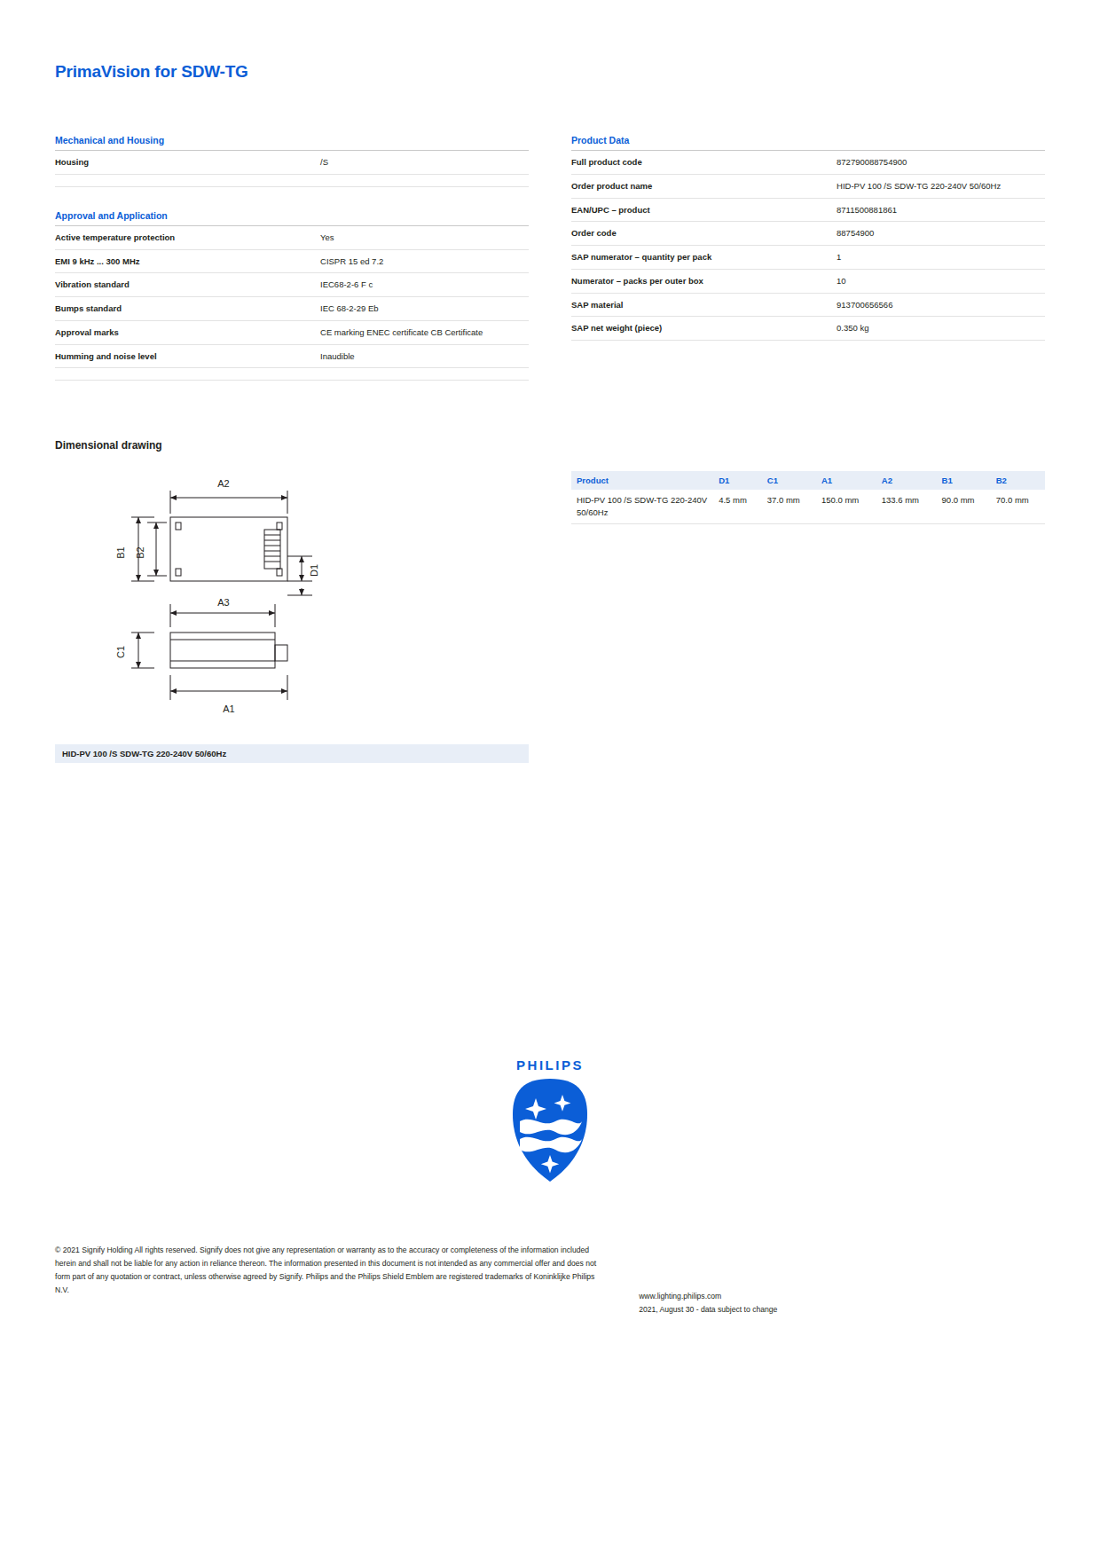PrimaVision for SDW-TG
Mechanical and Housing
| Housing | /S |
Approval and Application
| Active temperature protection | Yes |
| EMI 9 kHz ... 300 MHz | CISPR 15 ed 7.2 |
| Vibration standard | IEC68-2-6 F c |
| Bumps standard | IEC 68-2-29 Eb |
| Approval marks | CE marking ENEC certificate CB Certificate |
| Humming and noise level | Inaudible |
Product Data
| Full product code | 872790088754900 |
| Order product name | HID-PV 100 /S SDW-TG 220-240V 50/60Hz |
| EAN/UPC – product | 8711500881861 |
| Order code | 88754900 |
| SAP numerator – quantity per pack | 1 |
| Numerator – packs per outer box | 10 |
| SAP material | 913700656566 |
| SAP net weight (piece) | 0.350 kg |
Dimensional drawing
A2 A3 A1 B1 B2 D1 C1
HID-PV 100 /S SDW-TG 220-240V 50/60Hz
| Product | D1 | C1 | A1 | A2 | B1 | B2 |
| --- | --- | --- | --- | --- | --- | --- |
| HID-PV 100 /S SDW-TG 220-240V 50/60Hz | 4.5 mm | 37.0 mm | 150.0 mm | 133.6 mm | 90.0 mm | 70.0 mm |
PHILIPS
© 2021 Signify Holding All rights reserved. Signify does not give any representation or warranty as to the accuracy or completeness of the information included herein and shall not be liable for any action in reliance thereon. The information presented in this document is not intended as any commercial offer and does not form part of any quotation or contract, unless otherwise agreed by Signify. Philips and the Philips Shield Emblem are registered trademarks of Koninklijke Philips N.V.
www.lighting.philips.com
2021, August 30 - data subject to change